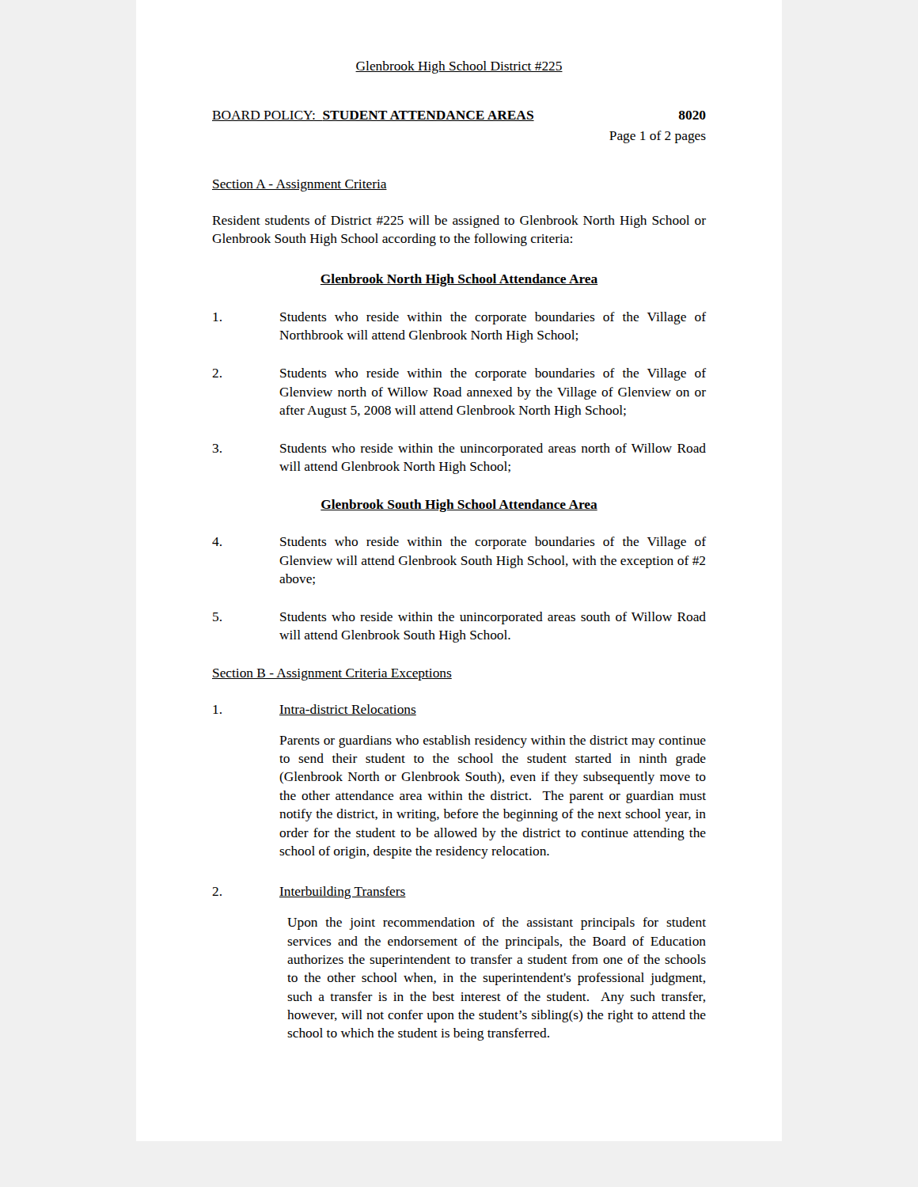Glenbrook High School District #225
BOARD POLICY: STUDENT ATTENDANCE AREAS 8020
Page 1 of 2 pages
Section A - Assignment Criteria
Resident students of District #225 will be assigned to Glenbrook North High School or Glenbrook South High School according to the following criteria:
Glenbrook North High School Attendance Area
1. Students who reside within the corporate boundaries of the Village of Northbrook will attend Glenbrook North High School;
2. Students who reside within the corporate boundaries of the Village of Glenview north of Willow Road annexed by the Village of Glenview on or after August 5, 2008 will attend Glenbrook North High School;
3. Students who reside within the unincorporated areas north of Willow Road will attend Glenbrook North High School;
Glenbrook South High School Attendance Area
4. Students who reside within the corporate boundaries of the Village of Glenview will attend Glenbrook South High School, with the exception of #2 above;
5. Students who reside within the unincorporated areas south of Willow Road will attend Glenbrook South High School.
Section B - Assignment Criteria Exceptions
1. Intra-district Relocations
Parents or guardians who establish residency within the district may continue to send their student to the school the student started in ninth grade (Glenbrook North or Glenbrook South), even if they subsequently move to the other attendance area within the district. The parent or guardian must notify the district, in writing, before the beginning of the next school year, in order for the student to be allowed by the district to continue attending the school of origin, despite the residency relocation.
2. Interbuilding Transfers
Upon the joint recommendation of the assistant principals for student services and the endorsement of the principals, the Board of Education authorizes the superintendent to transfer a student from one of the schools to the other school when, in the superintendent's professional judgment, such a transfer is in the best interest of the student. Any such transfer, however, will not confer upon the student’s sibling(s) the right to attend the school to which the student is being transferred.